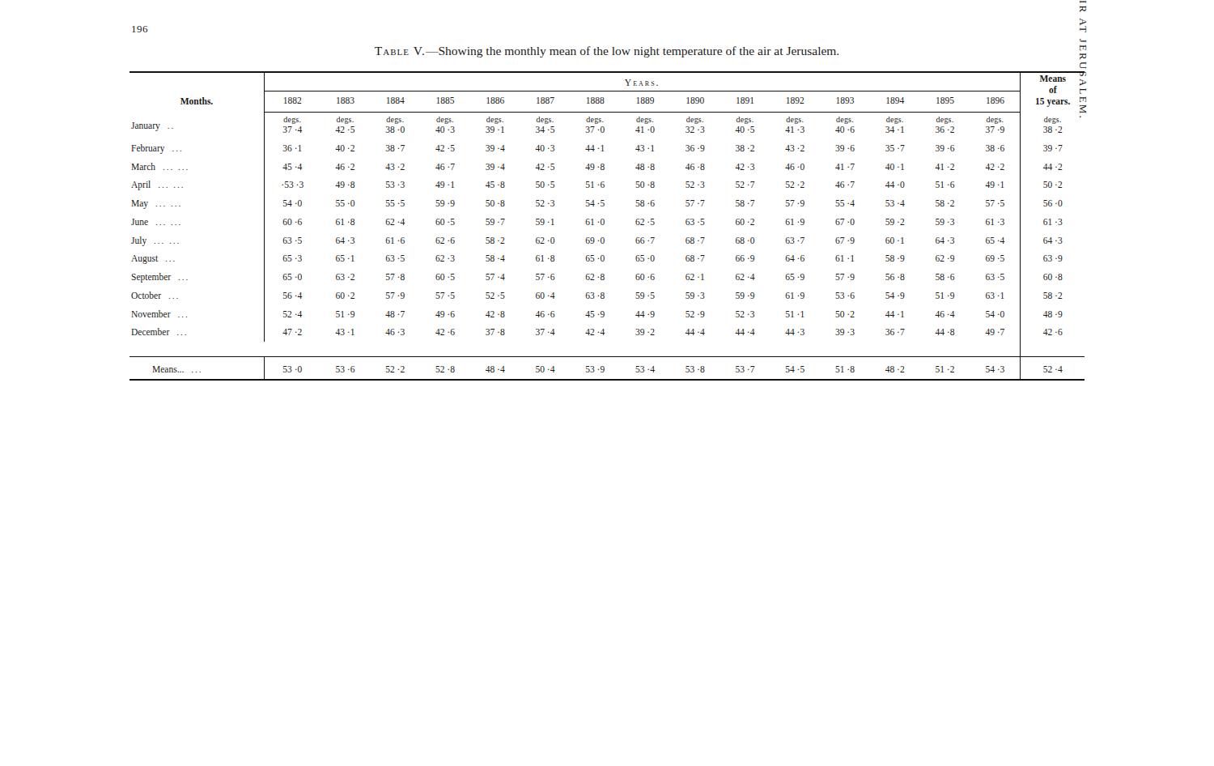196
TEMPERATURE OF THE AIR AT JERUSALEM.
Table V.—Showing the monthly mean of the low night temperature of the air at Jerusalem.
| Months. | | Means of 15 years. |
| --- | --- | --- |
| Years. |
| 1882 | 1883 | 1884 | 1885 | 1886 | 1887 | 1888 | 1889 | 1890 | 1891 | 1892 | 1893 | 1894 | 1895 | 1896 |
| January .. | degs. 37 ·4 | degs. 42 ·5 | degs. 38 ·0 | degs. 40 ·3 | degs. 39 ·1 | degs. 34 ·5 | degs. 37 ·0 | degs. 41 ·0 | degs. 32 ·3 | degs. 40 ·5 | degs. 41 ·3 | degs. 40 ·6 | degs. 34 ·1 | degs. 36 ·2 | degs. 37 ·9 | degs. 38 ·2 |
| February ... | 36 ·1 | 40 ·2 | 38 ·7 | 42 ·5 | 39 ·4 | 40 ·3 | 44 ·1 | 43 ·1 | 36 ·9 | 38 ·2 | 43 ·2 | 39 ·6 | 35 ·7 | 39 ·6 | 38 ·6 | 39 ·7 |
| March ... ... | 45 ·4 | 46 ·2 | 43 ·2 | 46 ·7 | 39 ·4 | 42 ·5 | 49 ·8 | 48 ·8 | 46 ·8 | 42 ·3 | 46 ·0 | 41 ·7 | 40 ·1 | 41 ·2 | 42 ·2 | 44 ·2 |
| April ... ... | ·53 ·3 | 49 ·8 | 53 ·3 | 49 ·1 | 45 ·8 | 50 ·5 | 51 ·6 | 50 ·8 | 52 ·3 | 52 ·7 | 52 ·2 | 46 ·7 | 44 ·0 | 51 ·6 | 49 ·1 | 50 ·2 |
| May ... ... | 54 ·0 | 55 ·0 | 55 ·5 | 59 ·9 | 50 ·8 | 52 ·3 | 54 ·5 | 58 ·6 | 57 ·7 | 58 ·7 | 57 ·9 | 55 ·4 | 53 ·4 | 58 ·2 | 57 ·5 | 56 ·0 |
| June ... ... | 60 ·6 | 61 ·8 | 62 ·4 | 60 ·5 | 59 ·7 | 59 ·1 | 61 ·0 | 62 ·5 | 63 ·5 | 60 ·2 | 61 ·9 | 67 ·0 | 59 ·2 | 59 ·3 | 61 ·3 | 61 ·3 |
| July ... ... | 63 ·5 | 64 ·3 | 61 ·6 | 62 ·6 | 58 ·2 | 62 ·0 | 69 ·0 | 66 ·7 | 68 ·7 | 68 ·0 | 63 ·7 | 67 ·9 | 60 ·1 | 64 ·3 | 65 ·4 | 64 ·3 |
| August ... | 65 ·3 | 65 ·1 | 63 ·5 | 62 ·3 | 58 ·4 | 61 ·8 | 65 ·0 | 65 ·0 | 68 ·7 | 66 ·9 | 64 ·6 | 61 ·1 | 58 ·9 | 62 ·9 | 69 ·5 | 63 ·9 |
| September ... | 65 ·0 | 63 ·2 | 57 ·8 | 60 ·5 | 57 ·4 | 57 ·6 | 62 ·8 | 60 ·6 | 62 ·1 | 62 ·4 | 65 ·9 | 57 ·9 | 56 ·8 | 58 ·6 | 63 ·5 | 60 ·8 |
| October ... | 56 ·4 | 60 ·2 | 57 ·9 | 57 ·5 | 52 ·5 | 60 ·4 | 63 ·8 | 59 ·5 | 59 ·3 | 59 ·9 | 61 ·9 | 53 ·6 | 54 ·9 | 51 ·9 | 63 ·1 | 58 ·2 |
| November ... | 52 ·4 | 51 ·9 | 48 ·7 | 49 ·6 | 42 ·8 | 46 ·6 | 45 ·9 | 44 ·9 | 52 ·9 | 52 ·3 | 51 ·1 | 50 ·2 | 44 ·1 | 46 ·4 | 54 ·0 | 48 ·9 |
| December ... | 47 ·2 | 43 ·1 | 46 ·3 | 42 ·6 | 37 ·8 | 37 ·4 | 42 ·4 | 39 ·2 | 44 ·4 | 44 ·4 | 44 ·3 | 39 ·3 | 36 ·7 | 44 ·8 | 49 ·7 | 42 ·6 |
| Means... ... | 53 ·0 | 53 ·6 | 52 ·2 | 52 ·8 | 48 ·4 | 50 ·4 | 53 ·9 | 53 ·4 | 53 ·8 | 53 ·7 | 54 ·5 | 51 ·8 | 48 ·2 | 51 ·2 | 54 ·3 | 52 ·4 |